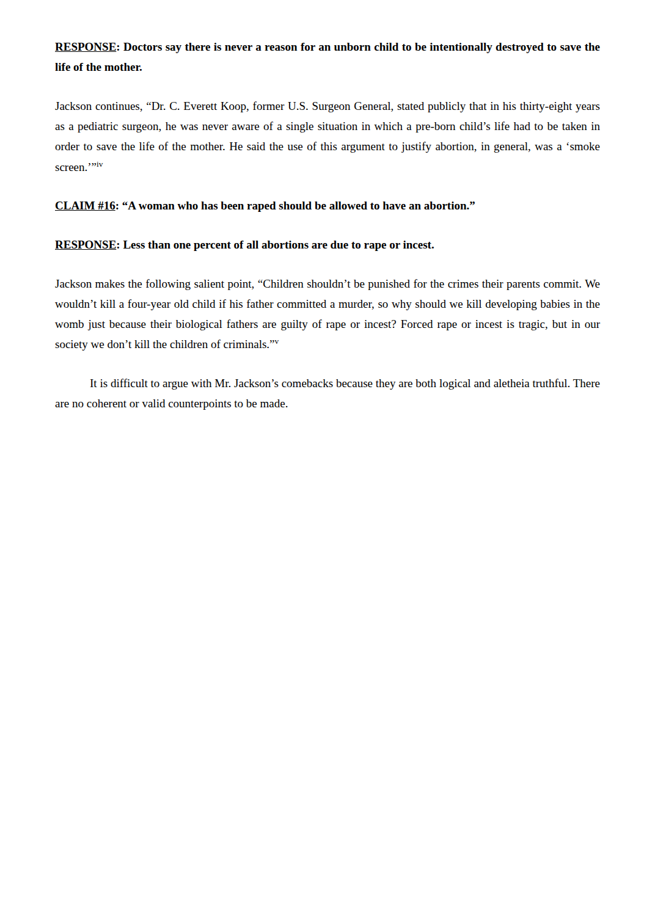RESPONSE: Doctors say there is never a reason for an unborn child to be intentionally destroyed to save the life of the mother.
Jackson continues, “Dr. C. Everett Koop, former U.S. Surgeon General, stated publicly that in his thirty-eight years as a pediatric surgeon, he was never aware of a single situation in which a pre-born child’s life had to be taken in order to save the life of the mother. He said the use of this argument to justify abortion, in general, was a ‘smoke screen.’”iv
CLAIM #16: “A woman who has been raped should be allowed to have an abortion.”
RESPONSE: Less than one percent of all abortions are due to rape or incest.
Jackson makes the following salient point, “Children shouldn’t be punished for the crimes their parents commit. We wouldn’t kill a four-year old child if his father committed a murder, so why should we kill developing babies in the womb just because their biological fathers are guilty of rape or incest? Forced rape or incest is tragic, but in our society we don’t kill the children of criminals.”v
It is difficult to argue with Mr. Jackson’s comebacks because they are both logical and aletheia truthful. There are no coherent or valid counterpoints to be made.